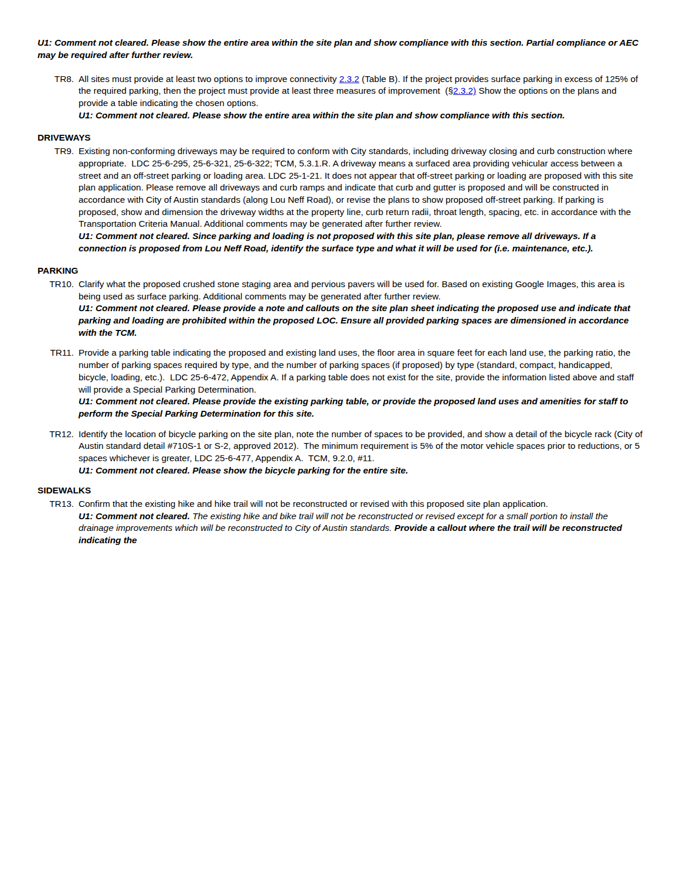U1: Comment not cleared. Please show the entire area within the site plan and show compliance with this section. Partial compliance or AEC may be required after further review.
TR8.
All sites must provide at least two options to improve connectivity 2.3.2 (Table B). If the project provides surface parking in excess of 125% of the required parking, then the project must provide at least three measures of improvement (§2.3.2) Show the options on the plans and provide a table indicating the chosen options.
U1: Comment not cleared. Please show the entire area within the site plan and show compliance with this section.
Driveways
TR9.
Existing non-conforming driveways may be required to conform with City standards, including driveway closing and curb construction where appropriate. LDC 25-6-295, 25-6-321, 25-6-322; TCM, 5.3.1.R. A driveway means a surfaced area providing vehicular access between a street and an off-street parking or loading area. LDC 25-1-21. It does not appear that off-street parking or loading are proposed with this site plan application. Please remove all driveways and curb ramps and indicate that curb and gutter is proposed and will be constructed in accordance with City of Austin standards (along Lou Neff Road), or revise the plans to show proposed off-street parking. If parking is proposed, show and dimension the driveway widths at the property line, curb return radii, throat length, spacing, etc. in accordance with the Transportation Criteria Manual. Additional comments may be generated after further review.
U1: Comment not cleared. Since parking and loading is not proposed with this site plan, please remove all driveways. If a connection is proposed from Lou Neff Road, identify the surface type and what it will be used for (i.e. maintenance, etc.).
Parking
TR10.
Clarify what the proposed crushed stone staging area and pervious pavers will be used for. Based on existing Google Images, this area is being used as surface parking. Additional comments may be generated after further review.
U1: Comment not cleared. Please provide a note and callouts on the site plan sheet indicating the proposed use and indicate that parking and loading are prohibited within the proposed LOC. Ensure all provided parking spaces are dimensioned in accordance with the TCM.
TR11.
Provide a parking table indicating the proposed and existing land uses, the floor area in square feet for each land use, the parking ratio, the number of parking spaces required by type, and the number of parking spaces (if proposed) by type (standard, compact, handicapped, bicycle, loading, etc.). LDC 25-6-472, Appendix A. If a parking table does not exist for the site, provide the information listed above and staff will provide a Special Parking Determination.
U1: Comment not cleared. Please provide the existing parking table, or provide the proposed land uses and amenities for staff to perform the Special Parking Determination for this site.
TR12.
Identify the location of bicycle parking on the site plan, note the number of spaces to be provided, and show a detail of the bicycle rack (City of Austin standard detail #710S-1 or S-2, approved 2012). The minimum requirement is 5% of the motor vehicle spaces prior to reductions, or 5 spaces whichever is greater, LDC 25-6-477, Appendix A. TCM, 9.2.0, #11.
U1: Comment not cleared. Please show the bicycle parking for the entire site.
Sidewalks
TR13.
Confirm that the existing hike and hike trail will not be reconstructed or revised with this proposed site plan application.
U1: Comment not cleared. The existing hike and bike trail will not be reconstructed or revised except for a small portion to install the drainage improvements which will be reconstructed to City of Austin standards. Provide a callout where the trail will be reconstructed indicating the